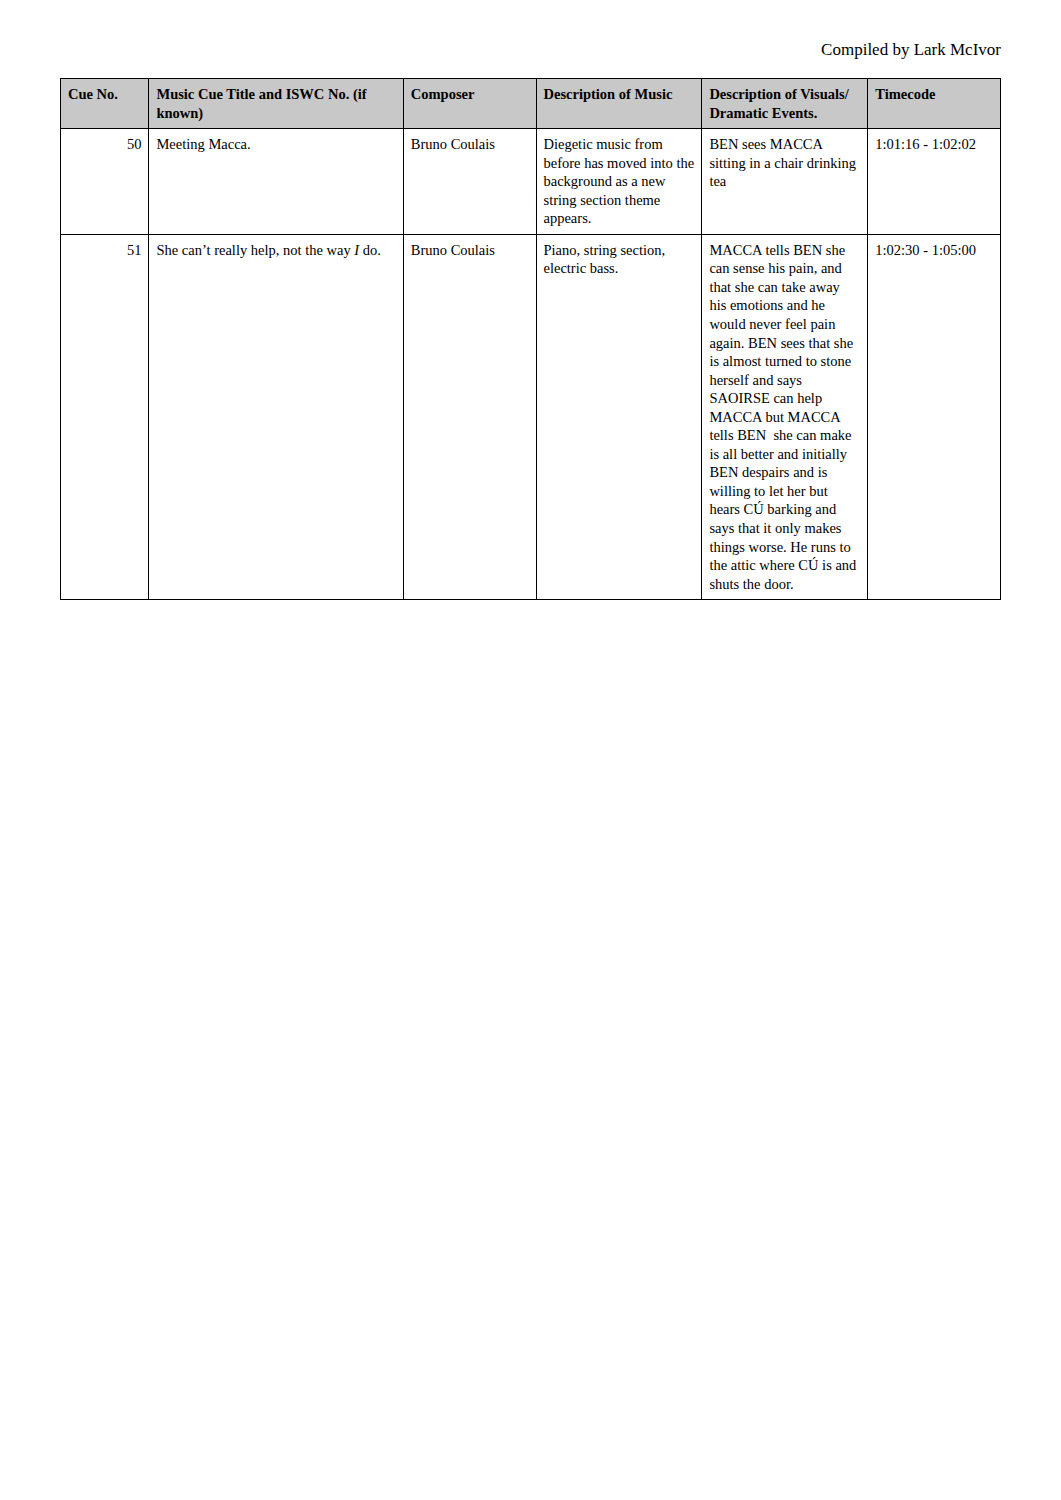Compiled by Lark McIvor
| Cue No. | Music Cue Title and ISWC No. (if known) | Composer | Description of Music | Description of Visuals/ Dramatic Events. | Timecode |
| --- | --- | --- | --- | --- | --- |
| 50 | Meeting Macca. | Bruno Coulais | Diegetic music from before has moved into the background as a new string section theme appears. | BEN sees MACCA sitting in a chair drinking tea | 1:01:16 - 1:02:02 |
| 51 | She can’t really help, not the way I do. | Bruno Coulais | Piano, string section, electric bass. | MACCA tells BEN she can sense his pain, and that she can take away his emotions and he would never feel pain again. BEN sees that she is almost turned to stone herself and says SAOIRSE can help MACCA but MACCA tells BEN she can make is all better and initially BEN despairs and is willing to let her but hears CÚ barking and says that it only makes things worse. He runs to the attic where CÚ is and shuts the door. | 1:02:30 - 1:05:00 |